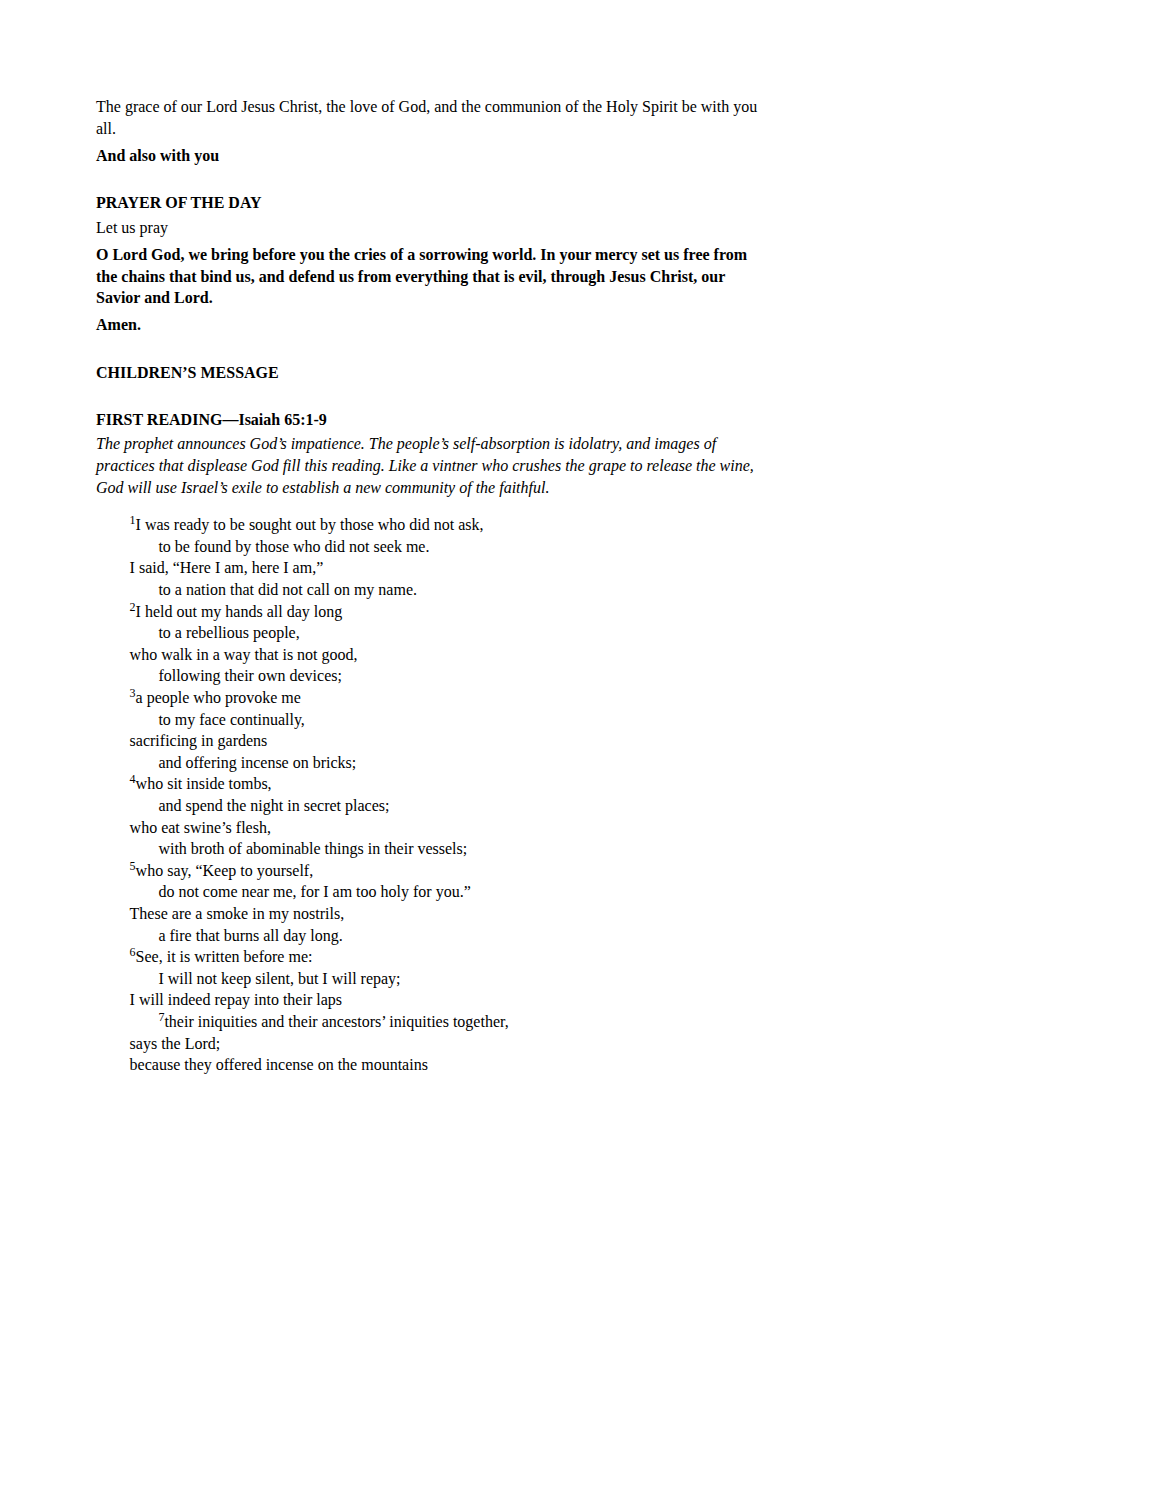The grace of our Lord Jesus Christ, the love of God, and the communion of the Holy Spirit be with you all.
And also with you
Prayer of the Day
Let us pray
O Lord God, we bring before you the cries of a sorrowing world. In your mercy set us free from the chains that bind us, and defend us from everything that is evil, through Jesus Christ, our Savior and Lord.
Amen.
Children’s Message
FIRST READING—Isaiah 65:1-9
The prophet announces God’s impatience. The people’s self-absorption is idolatry, and images of practices that displease God fill this reading. Like a vintner who crushes the grape to release the wine, God will use Israel’s exile to establish a new community of the faithful.
1I was ready to be sought out by those who did not ask,
to be found by those who did not seek me.
I said, “Here I am, here I am,”
to a nation that did not call on my name.
2I held out my hands all day long
to a rebellious people,
who walk in a way that is not good,
following their own devices;
3a people who provoke me
to my face continually,
sacrificing in gardens
and offering incense on bricks;
4who sit inside tombs,
and spend the night in secret places;
who eat swine’s flesh,
with broth of abominable things in their vessels;
5who say, “Keep to yourself,
do not come near me, for I am too holy for you.”
These are a smoke in my nostrils,
a fire that burns all day long.
6See, it is written before me:
I will not keep silent, but I will repay;
I will indeed repay into their laps
7their iniquities and their ancestors’ iniquities together,
says the Lord;
because they offered incense on the mountains